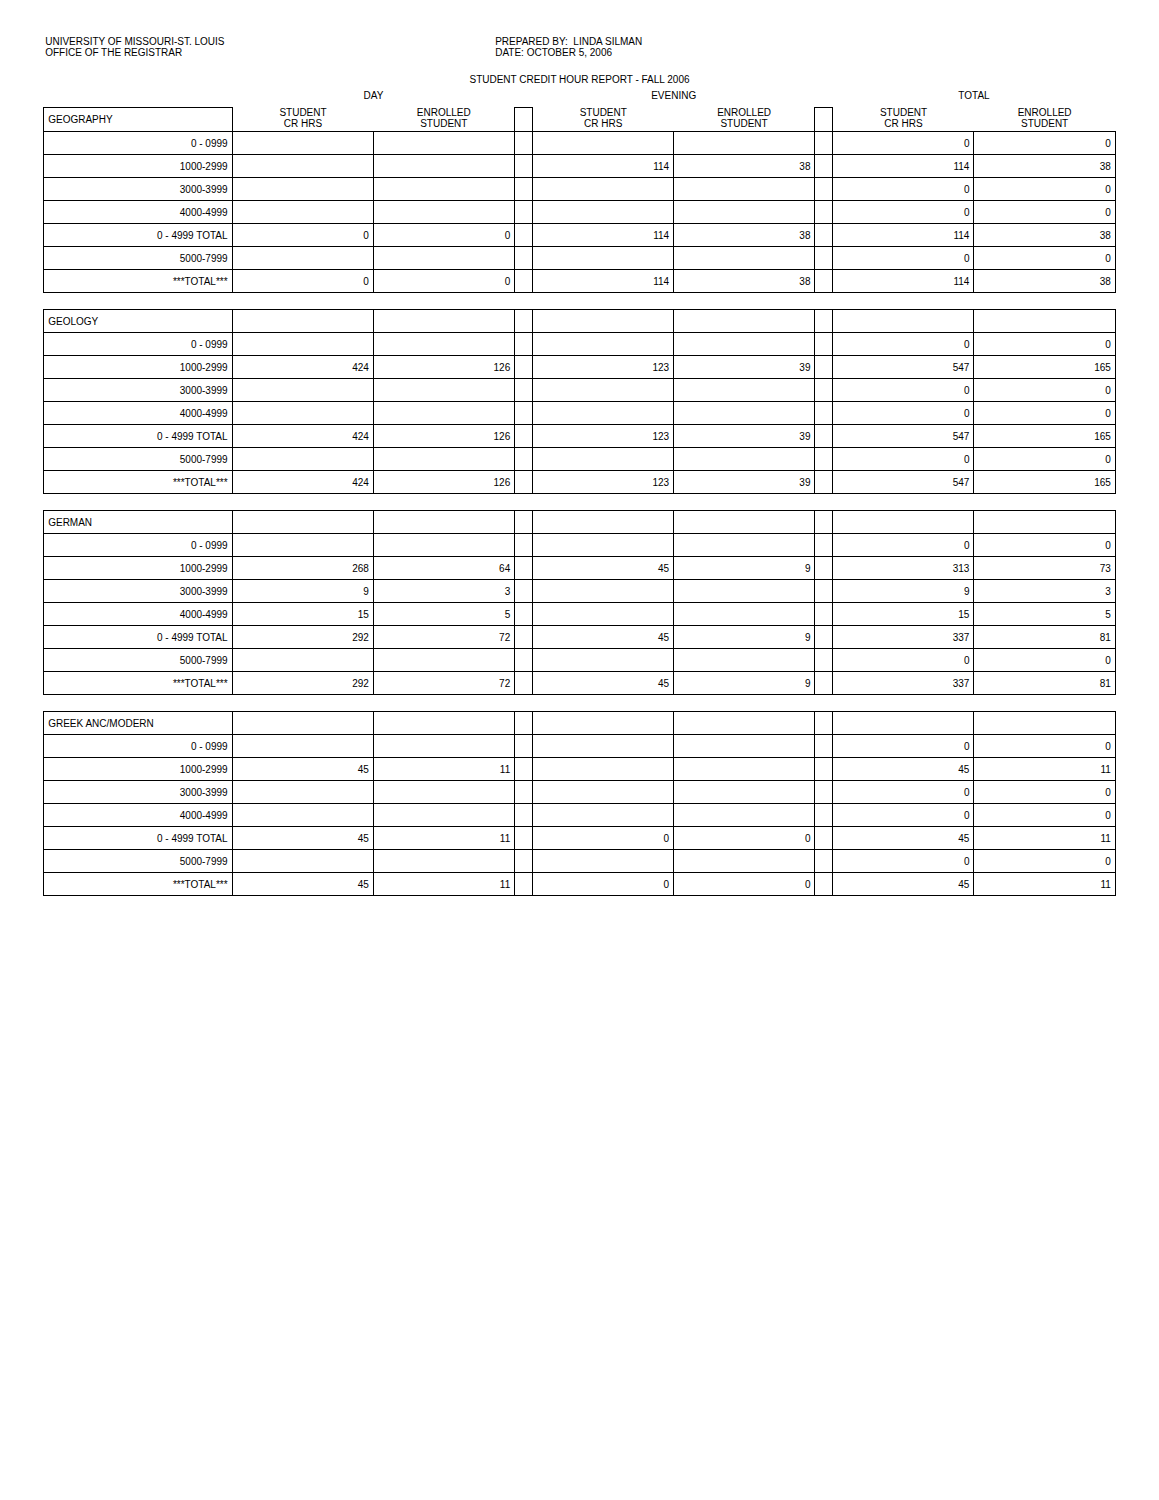| UNIVERSITY OF MISSOURI-ST. LOUIS OFFICE OF THE REGISTRAR | PREPARED BY: LINDA SILMAN DATE: OCTOBER 5, 2006 |
STUDENT CREDIT HOUR REPORT - FALL 2006
| | DAY | | EVENING | | TOTAL |
| GEOGRAPHY | STUDENT CR HRS | ENROLLED STUDENT | | STUDENT CR HRS | ENROLLED STUDENT | | STUDENT CR HRS | ENROLLED STUDENT |
| 0 - 0999 | | | | | | | 0 | 0 |
| 1000-2999 | | | | 114 | 38 | | 114 | 38 |
| 3000-3999 | | | | | | | 0 | 0 |
| 4000-4999 | | | | | | | 0 | 0 |
| 0 - 4999 TOTAL | 0 | 0 | | 114 | 38 | | 114 | 38 |
| 5000-7999 | | | | | | | 0 | 0 |
| ***TOTAL*** | 0 | 0 | | 114 | 38 | | 114 | 38 |
| GEOLOGY | | | | | | | | |
| 0 - 0999 | | | | | | | 0 | 0 |
| 1000-2999 | 424 | 126 | | 123 | 39 | | 547 | 165 |
| 3000-3999 | | | | | | | 0 | 0 |
| 4000-4999 | | | | | | | 0 | 0 |
| 0 - 4999 TOTAL | 424 | 126 | | 123 | 39 | | 547 | 165 |
| 5000-7999 | | | | | | | 0 | 0 |
| ***TOTAL*** | 424 | 126 | | 123 | 39 | | 547 | 165 |
| GERMAN | | | | | | | | |
| 0 - 0999 | | | | | | | 0 | 0 |
| 1000-2999 | 268 | 64 | | 45 | 9 | | 313 | 73 |
| 3000-3999 | 9 | 3 | | | | | 9 | 3 |
| 4000-4999 | 15 | 5 | | | | | 15 | 5 |
| 0 - 4999 TOTAL | 292 | 72 | | 45 | 9 | | 337 | 81 |
| 5000-7999 | | | | | | | 0 | 0 |
| ***TOTAL*** | 292 | 72 | | 45 | 9 | | 337 | 81 |
| GREEK ANC/MODERN | | | | | | | | |
| 0 - 0999 | | | | | | | 0 | 0 |
| 1000-2999 | 45 | 11 | | | | | 45 | 11 |
| 3000-3999 | | | | | | | 0 | 0 |
| 4000-4999 | | | | | | | 0 | 0 |
| 0 - 4999 TOTAL | 45 | 11 | | 0 | 0 | | 45 | 11 |
| 5000-7999 | | | | | | | 0 | 0 |
| ***TOTAL*** | 45 | 11 | | 0 | 0 | | 45 | 11 |